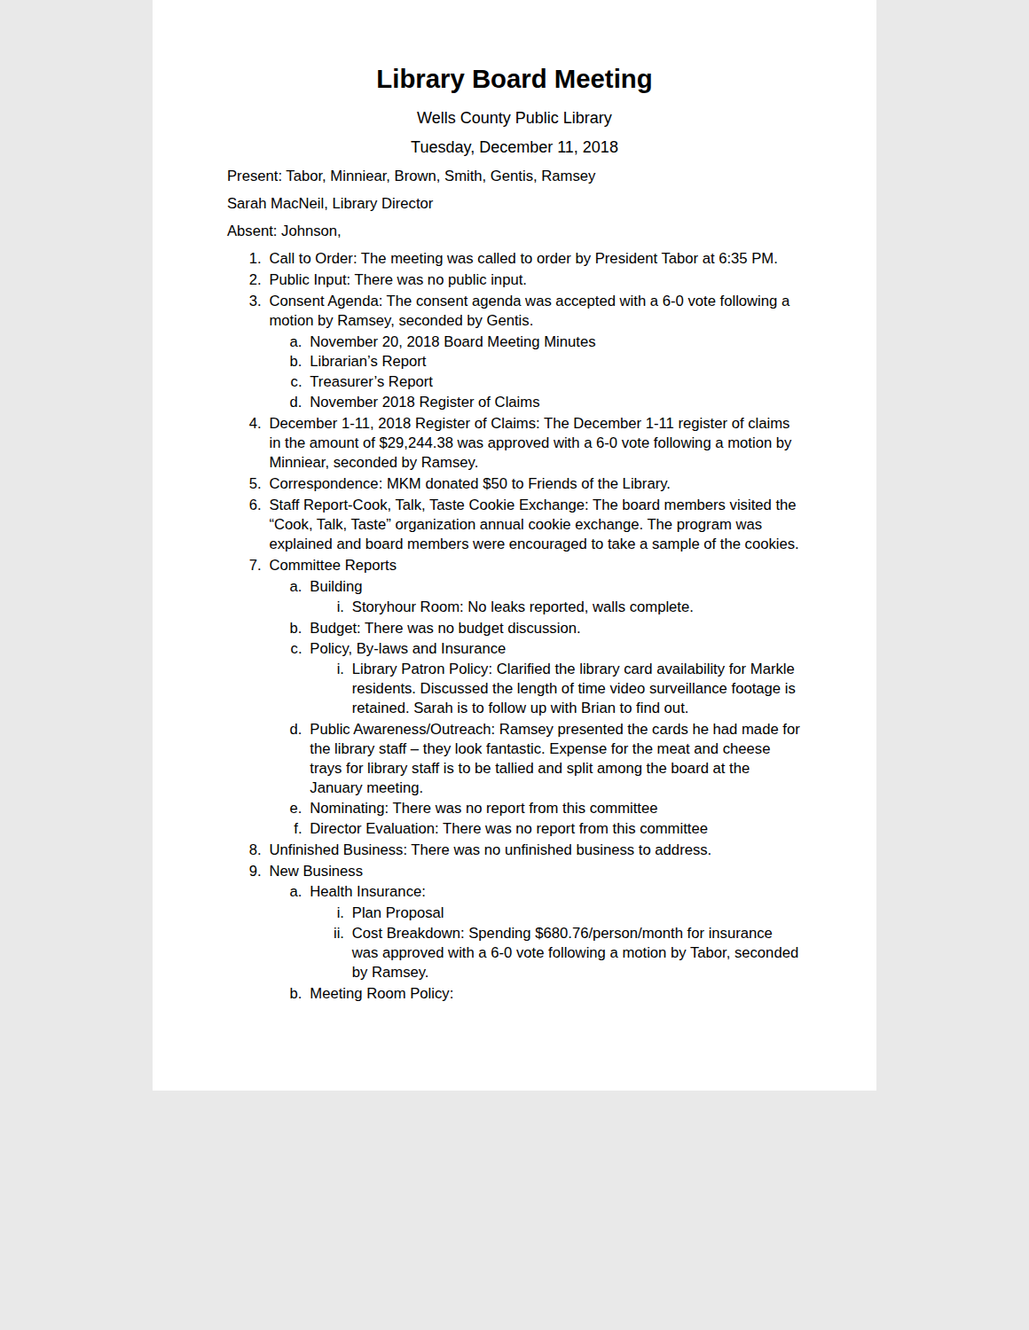Library Board Meeting
Wells County Public Library
Tuesday, December 11, 2018
Present: Tabor, Minniear, Brown, Smith, Gentis, Ramsey
Sarah MacNeil, Library Director
Absent: Johnson,
Call to Order: The meeting was called to order by President Tabor at 6:35 PM.
Public Input: There was no public input.
Consent Agenda: The consent agenda was accepted with a 6-0 vote following a motion by Ramsey, seconded by Gentis.
November 20, 2018 Board Meeting Minutes
Librarian’s Report
Treasurer’s Report
November 2018 Register of Claims
December 1-11, 2018 Register of Claims: The December 1-11 register of claims in the amount of $29,244.38 was approved with a 6-0 vote following a motion by Minniear, seconded by Ramsey.
Correspondence: MKM donated $50 to Friends of the Library.
Staff Report-Cook, Talk, Taste Cookie Exchange: The board members visited the “Cook, Talk, Taste” organization annual cookie exchange. The program was explained and board members were encouraged to take a sample of the cookies.
Committee Reports
Building
Storyhour Room: No leaks reported, walls complete.
Budget: There was no budget discussion.
Policy, By-laws and Insurance
Library Patron Policy: Clarified the library card availability for Markle residents. Discussed the length of time video surveillance footage is retained. Sarah is to follow up with Brian to find out.
Public Awareness/Outreach: Ramsey presented the cards he had made for the library staff – they look fantastic. Expense for the meat and cheese trays for library staff is to be tallied and split among the board at the January meeting.
Nominating: There was no report from this committee
Director Evaluation: There was no report from this committee
Unfinished Business: There was no unfinished business to address.
New Business
Health Insurance:
Plan Proposal
Cost Breakdown: Spending $680.76/person/month for insurance was approved with a 6-0 vote following a motion by Tabor, seconded by Ramsey.
Meeting Room Policy: